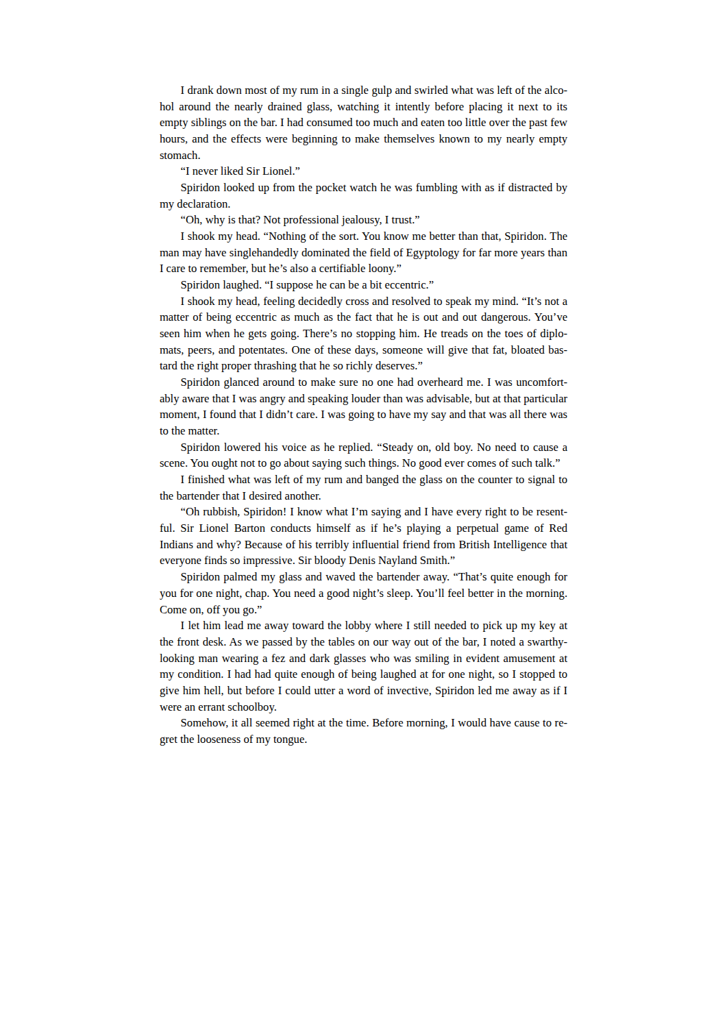I drank down most of my rum in a single gulp and swirled what was left of the alcohol around the nearly drained glass, watching it intently before placing it next to its empty siblings on the bar. I had consumed too much and eaten too little over the past few hours, and the effects were beginning to make themselves known to my nearly empty stomach.
“I never liked Sir Lionel.”
Spiridon looked up from the pocket watch he was fumbling with as if distracted by my declaration.
“Oh, why is that? Not professional jealousy, I trust.”
I shook my head. “Nothing of the sort. You know me better than that, Spiridon. The man may have singlehandedly dominated the field of Egyptology for far more years than I care to remember, but he’s also a certifiable loony.”
Spiridon laughed. “I suppose he can be a bit eccentric.”
I shook my head, feeling decidedly cross and resolved to speak my mind. “It’s not a matter of being eccentric as much as the fact that he is out and out dangerous. You’ve seen him when he gets going. There’s no stopping him. He treads on the toes of diplomats, peers, and potentates. One of these days, someone will give that fat, bloated bastard the right proper thrashing that he so richly deserves.”
Spiridon glanced around to make sure no one had overheard me. I was uncomfortably aware that I was angry and speaking louder than was advisable, but at that particular moment, I found that I didn’t care. I was going to have my say and that was all there was to the matter.
Spiridon lowered his voice as he replied. “Steady on, old boy. No need to cause a scene. You ought not to go about saying such things. No good ever comes of such talk.”
I finished what was left of my rum and banged the glass on the counter to signal to the bartender that I desired another.
“Oh rubbish, Spiridon! I know what I’m saying and I have every right to be resentful. Sir Lionel Barton conducts himself as if he’s playing a perpetual game of Red Indians and why? Because of his terribly influential friend from British Intelligence that everyone finds so impressive. Sir bloody Denis Nayland Smith.”
Spiridon palmed my glass and waved the bartender away. “That’s quite enough for you for one night, chap. You need a good night’s sleep. You’ll feel better in the morning. Come on, off you go.”
I let him lead me away toward the lobby where I still needed to pick up my key at the front desk. As we passed by the tables on our way out of the bar, I noted a swarthy-looking man wearing a fez and dark glasses who was smiling in evident amusement at my condition. I had had quite enough of being laughed at for one night, so I stopped to give him hell, but before I could utter a word of invective, Spiridon led me away as if I were an errant schoolboy.
Somehow, it all seemed right at the time. Before morning, I would have cause to regret the looseness of my tongue.